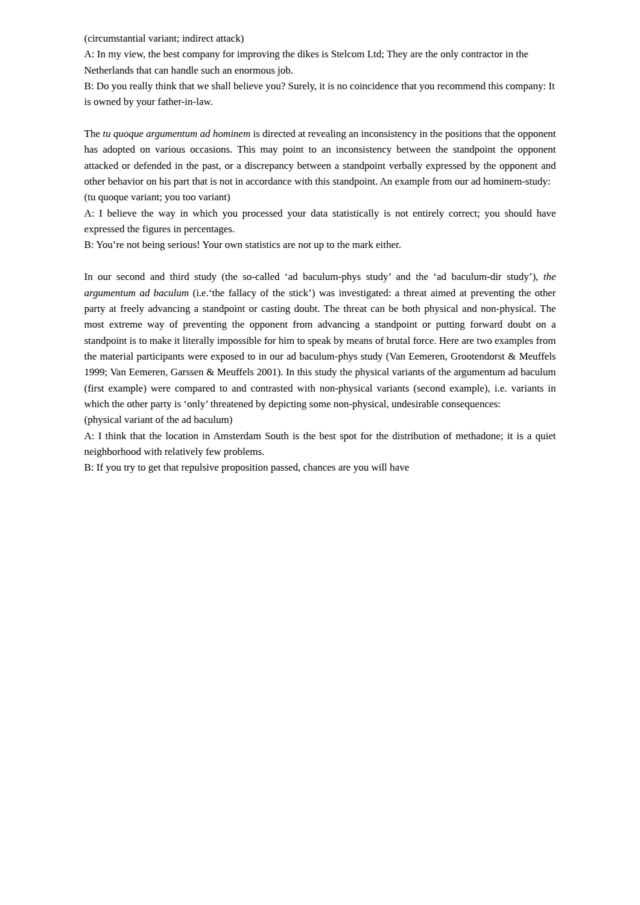(circumstantial variant; indirect attack)
A: In my view, the best company for improving the dikes is Stelcom Ltd; They are the only contractor in the Netherlands that can handle such an enormous job.
B: Do you really think that we shall believe you? Surely, it is no coincidence that you recommend this company: It is owned by your father-in-law.
The tu quoque argumentum ad hominem is directed at revealing an inconsistency in the positions that the opponent has adopted on various occasions. This may point to an inconsistency between the standpoint the opponent attacked or defended in the past, or a discrepancy between a standpoint verbally expressed by the opponent and other behavior on his part that is not in accordance with this standpoint. An example from our ad hominem-study:
(tu quoque variant; you too variant)
A: I believe the way in which you processed your data statistically is not entirely correct; you should have expressed the figures in percentages.
B: You’re not being serious! Your own statistics are not up to the mark either.
In our second and third study (the so-called ‘ad baculum-phys study’ and the ‘ad baculum-dir study’), the argumentum ad baculum (i.e.‘the fallacy of the stick’) was investigated: a threat aimed at preventing the other party at freely advancing a standpoint or casting doubt. The threat can be both physical and non-physical. The most extreme way of preventing the opponent from advancing a standpoint or putting forward doubt on a standpoint is to make it literally impossible for him to speak by means of brutal force. Here are two examples from the material participants were exposed to in our ad baculum-phys study (Van Eemeren, Grootendorst & Meuffels 1999; Van Eemeren, Garssen & Meuffels 2001). In this study the physical variants of the argumentum ad baculum (first example) were compared to and contrasted with non-physical variants (second example), i.e. variants in which the other party is ‘only’ threatened by depicting some non-physical, undesirable consequences:
(physical variant of the ad baculum)
A: I think that the location in Amsterdam South is the best spot for the distribution of methadone; it is a quiet neighborhood with relatively few problems.
B: If you try to get that repulsive proposition passed, chances are you will have